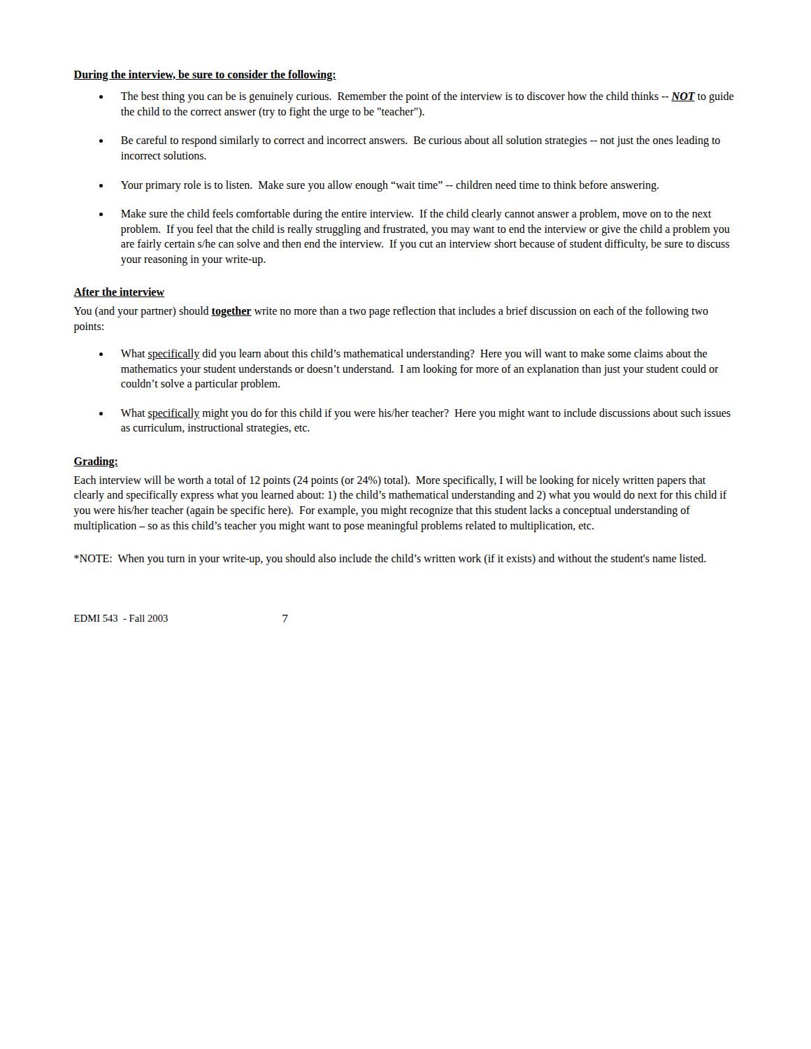During the interview, be sure to consider the following:
The best thing you can be is genuinely curious. Remember the point of the interview is to discover how the child thinks -- NOT to guide the child to the correct answer (try to fight the urge to be "teacher").
Be careful to respond similarly to correct and incorrect answers. Be curious about all solution strategies -- not just the ones leading to incorrect solutions.
Your primary role is to listen. Make sure you allow enough “wait time” -- children need time to think before answering.
Make sure the child feels comfortable during the entire interview. If the child clearly cannot answer a problem, move on to the next problem. If you feel that the child is really struggling and frustrated, you may want to end the interview or give the child a problem you are fairly certain s/he can solve and then end the interview. If you cut an interview short because of student difficulty, be sure to discuss your reasoning in your write-up.
After the interview
You (and your partner) should together write no more than a two page reflection that includes a brief discussion on each of the following two points:
What specifically did you learn about this child’s mathematical understanding? Here you will want to make some claims about the mathematics your student understands or doesn’t understand. I am looking for more of an explanation than just your student could or couldn’t solve a particular problem.
What specifically might you do for this child if you were his/her teacher? Here you might want to include discussions about such issues as curriculum, instructional strategies, etc.
Grading:
Each interview will be worth a total of 12 points (24 points (or 24%) total). More specifically, I will be looking for nicely written papers that clearly and specifically express what you learned about: 1) the child’s mathematical understanding and 2) what you would do next for this child if you were his/her teacher (again be specific here). For example, you might recognize that this student lacks a conceptual understanding of multiplication – so as this child’s teacher you might want to pose meaningful problems related to multiplication, etc.
*NOTE: When you turn in your write-up, you should also include the child’s written work (if it exists) and without the student's name listed.
EDMI 543 - Fall 20037